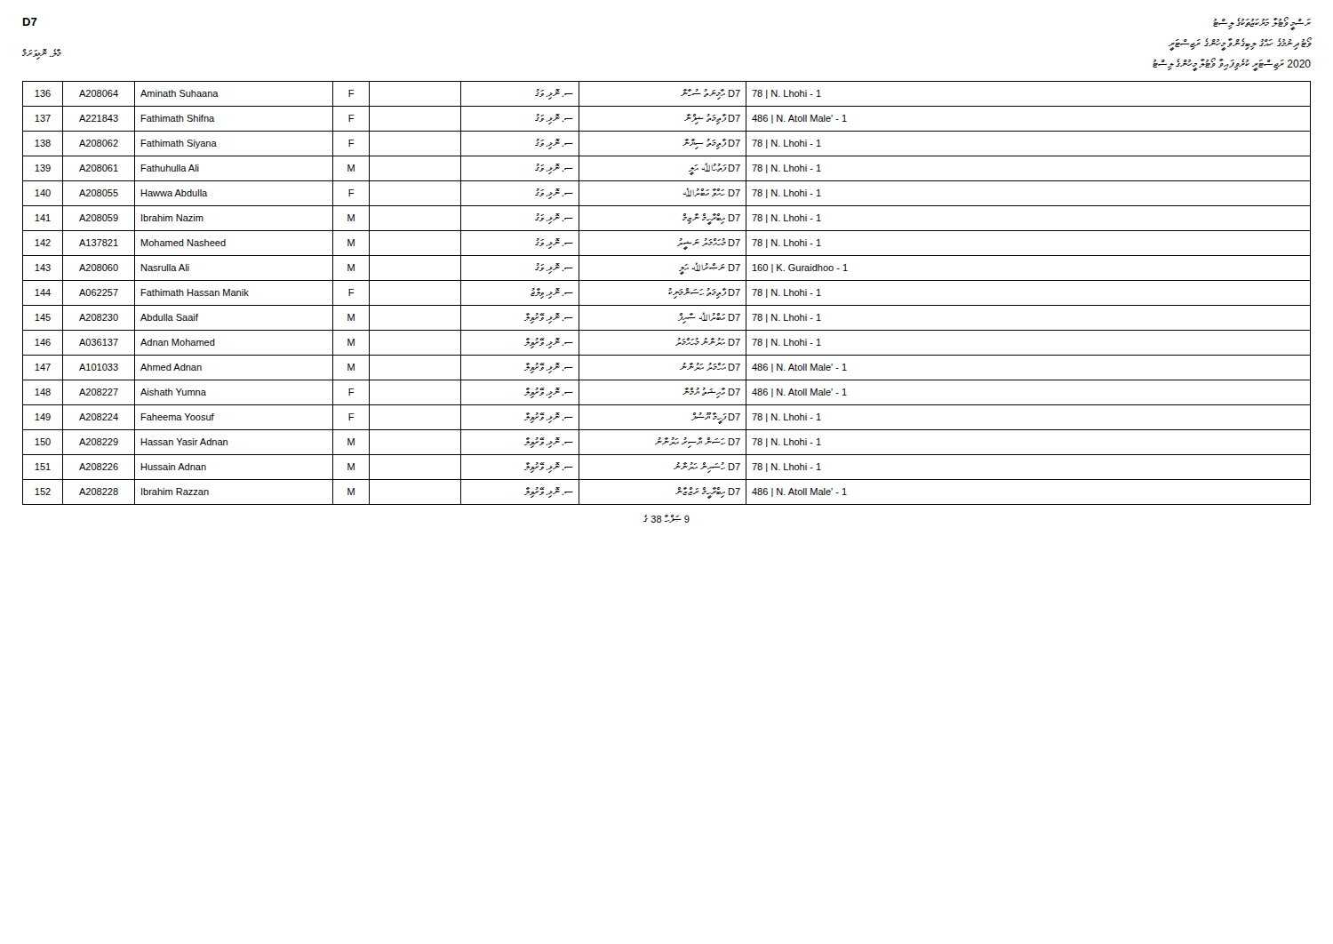D7
މާލެ، ނޮޅިވަރަމް
ރަސްމީ ވޯޓުލާ މަރުކަޒުތަކުގެ ލިސްޓު
ވޯޓު ދިނުމުގެ ހައްގު ލިބިގެންވާ މީހުންގެ ރަޖިސްޓަރީ
2020 ރަޖިސްޓަރީ ކުރެވިފައިވާ ވޯޓުލާ މީހުންގެ ލިސްޓު
| # | ID | Name | Sex | | Address | Box | Station |
| --- | --- | --- | --- | --- | --- | --- | --- |
| 136 | A208064 | Aminath Suhaana | F | | ސ، ނޮޅި، ވަގު | D7 އާމިނަތު ސުހާނާ | 78 / N. Lhohi - 1 |
| 137 | A221843 | Fathimath Shifna | F | | ސ، ނޮޅި، ވަގު | D7 ފާތިމަތު ޝިފްނާ | 486 / N. Atoll Male' - 1 |
| 138 | A208062 | Fathimath Siyana | F | | ސ، ނޮޅި، ވަގު | D7 ފާތިމަތު ސިޔާނާ | 78 / N. Lhohi - 1 |
| 139 | A208061 | Fathuhulla Ali | M | | ސ، ނޮޅި، ވަގު | D7 ފަތުހުﷲ އަލީ | 78 / N. Lhohi - 1 |
| 140 | A208055 | Hawwa Abdulla | F | | ސ، ނޮޅި، ވަގު | D7 ހައްވާ ޢަބްދުﷲ | 78 / N. Lhohi - 1 |
| 141 | A208059 | Ibrahim Nazim | M | | ސ، ނޮޅި، ވަގު | D7 އިބްރާހީމް ނާޒިމް | 78 / N. Lhohi - 1 |
| 142 | A137821 | Mohamed Nasheed | M | | ސ، ނޮޅި، ވަގު | D7 މުޙައްމަދު ނަޝީދު | 78 / N. Lhohi - 1 |
| 143 | A208060 | Nasrulla Ali | M | | ސ، ނޮޅި، ވަގު | D7 ނަޞްރުﷲ އަލީ | 160 / K. Guraidhoo - 1 |
| 144 | A062257 | Fathimath Hassan Manik | F | | ސ، ނޮޅި، ވިލާޖު | D7 ފާތިމަތު ޙަސަންމަނިކު | 78 / N. Lhohi - 1 |
| 145 | A208230 | Abdulla Saaif | M | | ސ، ނޮޅި، ވޭރުވިލާ | D7 ޢަބްދުﷲ ސާއިފް | 78 / N. Lhohi - 1 |
| 146 | A036137 | Adnan Mohamed | M | | ސ، ނޮޅި، ވޭރުވިލާ | D7 އަދުނާނު މުޙައްމަދު | 78 / N. Lhohi - 1 |
| 147 | A101033 | Ahmed Adnan | M | | ސ، ނޮޅި، ވޭރުވިލާ | D7 އަޙްމަދު އަދުނާނު | 486 / N. Atoll Male' - 1 |
| 148 | A208227 | Aishath Yumna | F | | ސ، ނޮޅި، ވޭރުވިލާ | D7 ޢާއިޝަތު ޔުމްނާ | 486 / N. Atoll Male' - 1 |
| 149 | A208224 | Faheema Yoosuf | F | | ސ، ނޮޅި، ވޭރުވިލާ | D7 ފަހީމާ ޔޫސުފް | 78 / N. Lhohi - 1 |
| 150 | A208229 | Hassan Yasir Adnan | M | | ސ، ނޮޅި، ވޭރުވިލާ | D7 ޙަސަން ޔާސިރު އަދުނާނު | 78 / N. Lhohi - 1 |
| 151 | A208226 | Hussain Adnan | M | | ސ، ނޮޅި، ވޭރުވިލާ | D7 ޙުސައިން އަދުނާނު | 78 / N. Lhohi - 1 |
| 152 | A208228 | Ibrahim Razzan | M | | ސ، ނޮޅި، ވޭރުވިލާ | D7 އިބްރާހީމް ރަޒްޒާން | 486 / N. Atoll Male' - 1 |
9 ޞަފްޙާ 38 ގެ